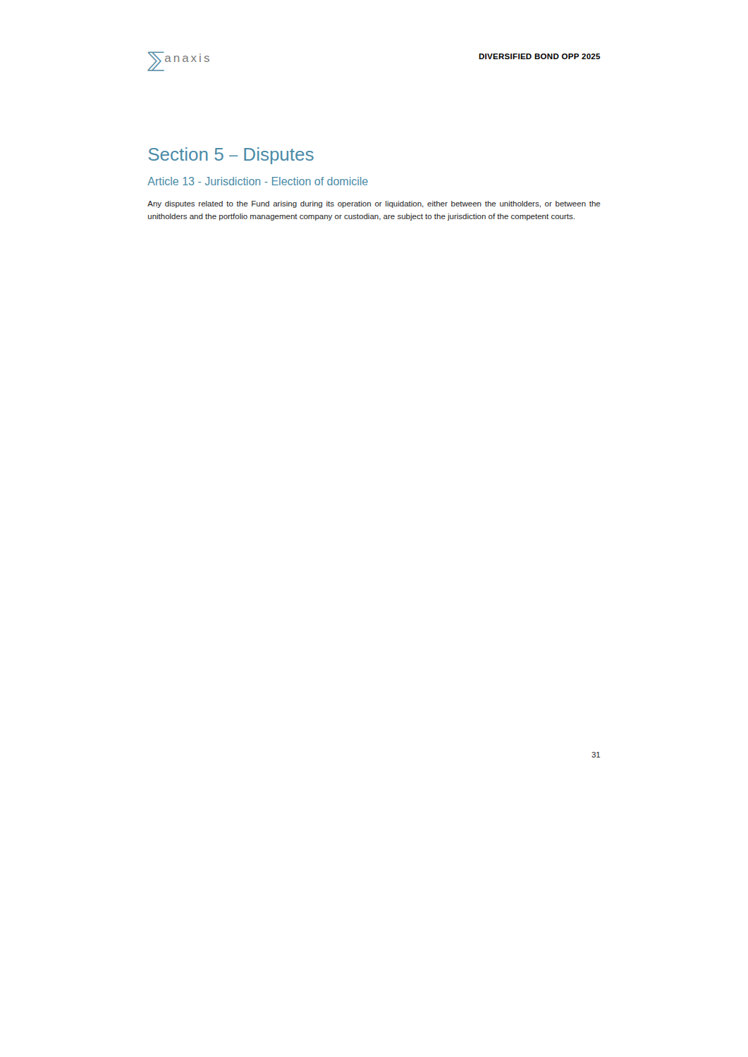⅀anaxis
DIVERSIFIED BOND OPP 2025
Section 5 – Disputes
Article 13 - Jurisdiction - Election of domicile
Any disputes related to the Fund arising during its operation or liquidation, either between the unitholders, or between the unitholders and the portfolio management company or custodian, are subject to the jurisdiction of the competent courts.
31